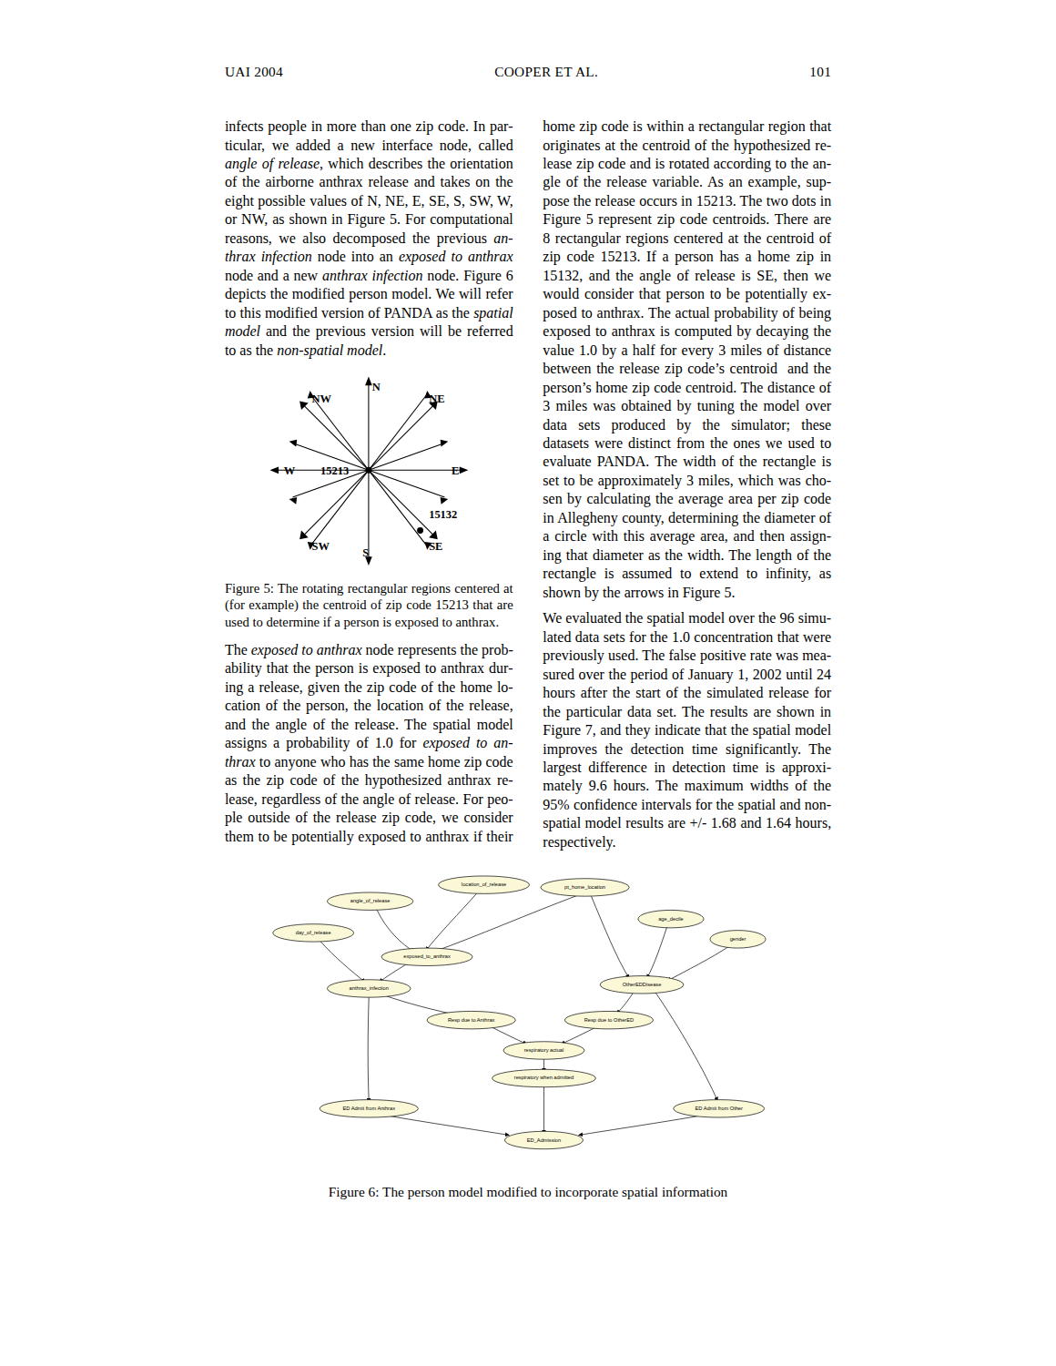UAI 2004
COOPER ET AL.
101
infects people in more than one zip code. In particular, we added a new interface node, called angle of release, which describes the orientation of the airborne anthrax release and takes on the eight possible values of N, NE, E, SE, S, SW, W, or NW, as shown in Figure 5. For computational reasons, we also decomposed the previous anthrax infection node into an exposed to anthrax node and a new anthrax infection node. Figure 6 depicts the modified person model. We will refer to this modified version of PANDA as the spatial model and the previous version will be referred to as the non-spatial model.
NW N NE W E SW S SE 15213 15132
Figure 5: The rotating rectangular regions centered at (for example) the centroid of zip code 15213 that are used to determine if a person is exposed to anthrax.
The exposed to anthrax node represents the probability that the person is exposed to anthrax during a release, given the zip code of the home location of the person, the location of the release, and the angle of the release. The spatial model assigns a probability of 1.0 for exposed to anthrax to anyone who has the same home zip code as the zip code of the hypothesized anthrax release, regardless of the angle of release. For people outside of the release zip code, we consider them to be potentially exposed to anthrax if their home zip code is within a rectangular region that originates at the centroid of the hypothesized release zip code and is rotated according to the angle of the release variable. As an example, suppose the release occurs in 15213. The two dots in Figure 5 represent zip code centroids. There are 8 rectangular regions centered at the centroid of zip code 15213. If a person has a home zip in 15132, and the angle of release is SE, then we would consider that person to be potentially exposed to anthrax. The actual probability of being exposed to anthrax is computed by decaying the value 1.0 by a half for every 3 miles of distance between the release zip code’s centroid and the person’s home zip code centroid. The distance of 3 miles was obtained by tuning the model over data sets produced by the simulator; these datasets were distinct from the ones we used to evaluate PANDA. The width of the rectangle is set to be approximately 3 miles, which was chosen by calculating the average area per zip code in Allegheny county, determining the diameter of a circle with this average area, and then assigning that diameter as the width. The length of the rectangle is assumed to extend to infinity, as shown by the arrows in Figure 5.
We evaluated the spatial model over the 96 simulated data sets for the 1.0 concentration that were previously used. The false positive rate was measured over the period of January 1, 2002 until 24 hours after the start of the simulated release for the particular data set. The results are shown in Figure 7, and they indicate that the spatial model improves the detection time significantly. The largest difference in detection time is approximately 9.6 hours. The maximum widths of the 95% confidence intervals for the spatial and non-spatial model results are +/- 1.68 and 1.64 hours, respectively.
location_of_release pt_home_location angle_of_release age_decile day_of_release gender exposed_to_anthrax anthrax_infection OtherEDDisease Resp due to Anthrax Resp due to OtherED respiratory actual respiratory when admitted ED Admit from Anthrax ED Admit from Other ED_Admission
Figure 6: The person model modified to incorporate spatial information